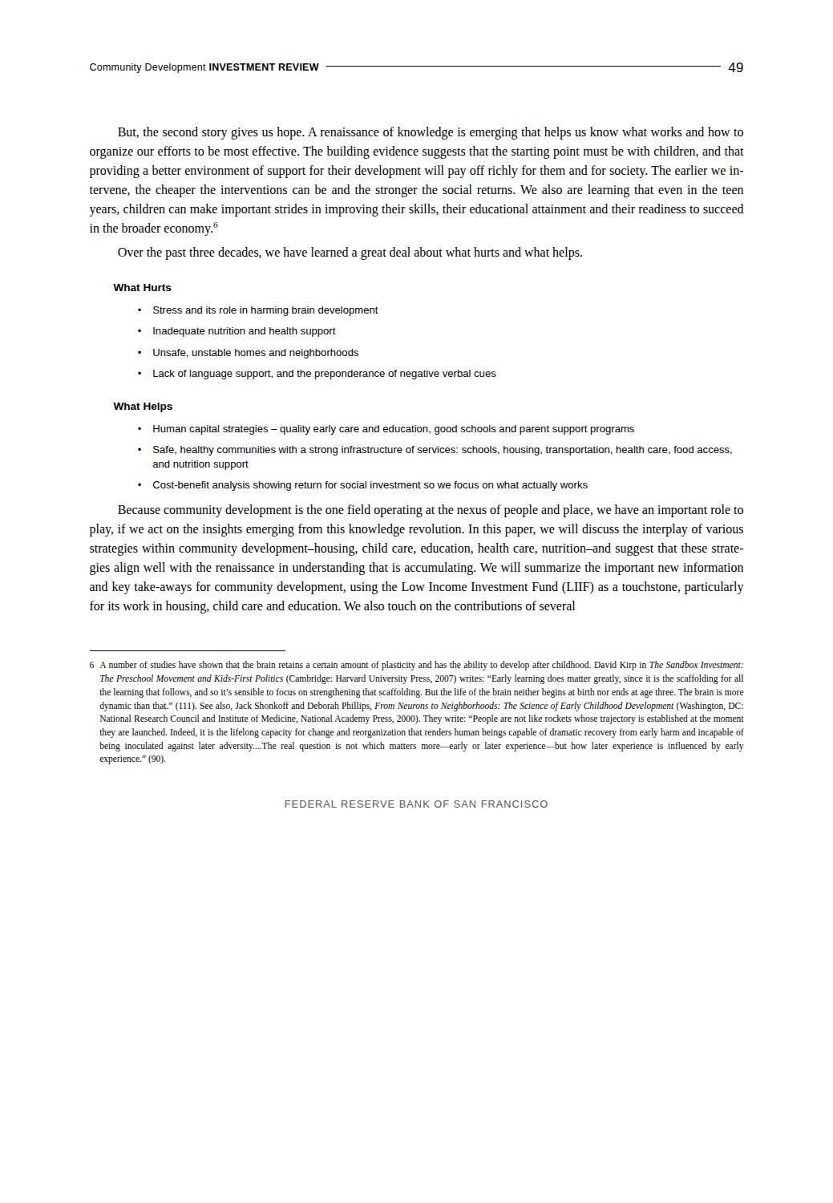Community Development INVESTMENT REVIEW 49
But, the second story gives us hope. A renaissance of knowledge is emerging that helps us know what works and how to organize our efforts to be most effective. The building evidence suggests that the starting point must be with children, and that providing a better environment of support for their development will pay off richly for them and for society. The earlier we intervene, the cheaper the interventions can be and the stronger the social returns. We also are learning that even in the teen years, children can make important strides in improving their skills, their educational attainment and their readiness to succeed in the broader economy.6
Over the past three decades, we have learned a great deal about what hurts and what helps.
What Hurts
Stress and its role in harming brain development
Inadequate nutrition and health support
Unsafe, unstable homes and neighborhoods
Lack of language support, and the preponderance of negative verbal cues
What Helps
Human capital strategies – quality early care and education, good schools and parent support programs
Safe, healthy communities with a strong infrastructure of services: schools, housing, transportation, health care, food access, and nutrition support
Cost-benefit analysis showing return for social investment so we focus on what actually works
Because community development is the one field operating at the nexus of people and place, we have an important role to play, if we act on the insights emerging from this knowledge revolution. In this paper, we will discuss the interplay of various strategies within community development–housing, child care, education, health care, nutrition–and suggest that these strategies align well with the renaissance in understanding that is accumulating. We will summarize the important new information and key take-aways for community development, using the Low Income Investment Fund (LIIF) as a touchstone, particularly for its work in housing, child care and education. We also touch on the contributions of several
6
A number of studies have shown that the brain retains a certain amount of plasticity and has the ability to develop after childhood. David Kirp in The Sandbox Investment: The Preschool Movement and Kids-First Politics (Cambridge: Harvard University Press, 2007) writes: “Early learning does matter greatly, since it is the scaffolding for all the learning that follows, and so it’s sensible to focus on strengthening that scaffolding. But the life of the brain neither begins at birth nor ends at age three. The brain is more dynamic than that.” (111). See also, Jack Shonkoff and Deborah Phillips, From Neurons to Neighborhoods: The Science of Early Childhood Development (Washington, DC: National Research Council and Institute of Medicine, National Academy Press, 2000). They write: “People are not like rockets whose trajectory is established at the moment they are launched. Indeed, it is the lifelong capacity for change and reorganization that renders human beings capable of dramatic recovery from early harm and incapable of being inoculated against later adversity....The real question is not which matters more—early or later experience—but how later experience is influenced by early experience.” (90).
FEDERAL RESERVE BANK OF SAN FRANCISCO